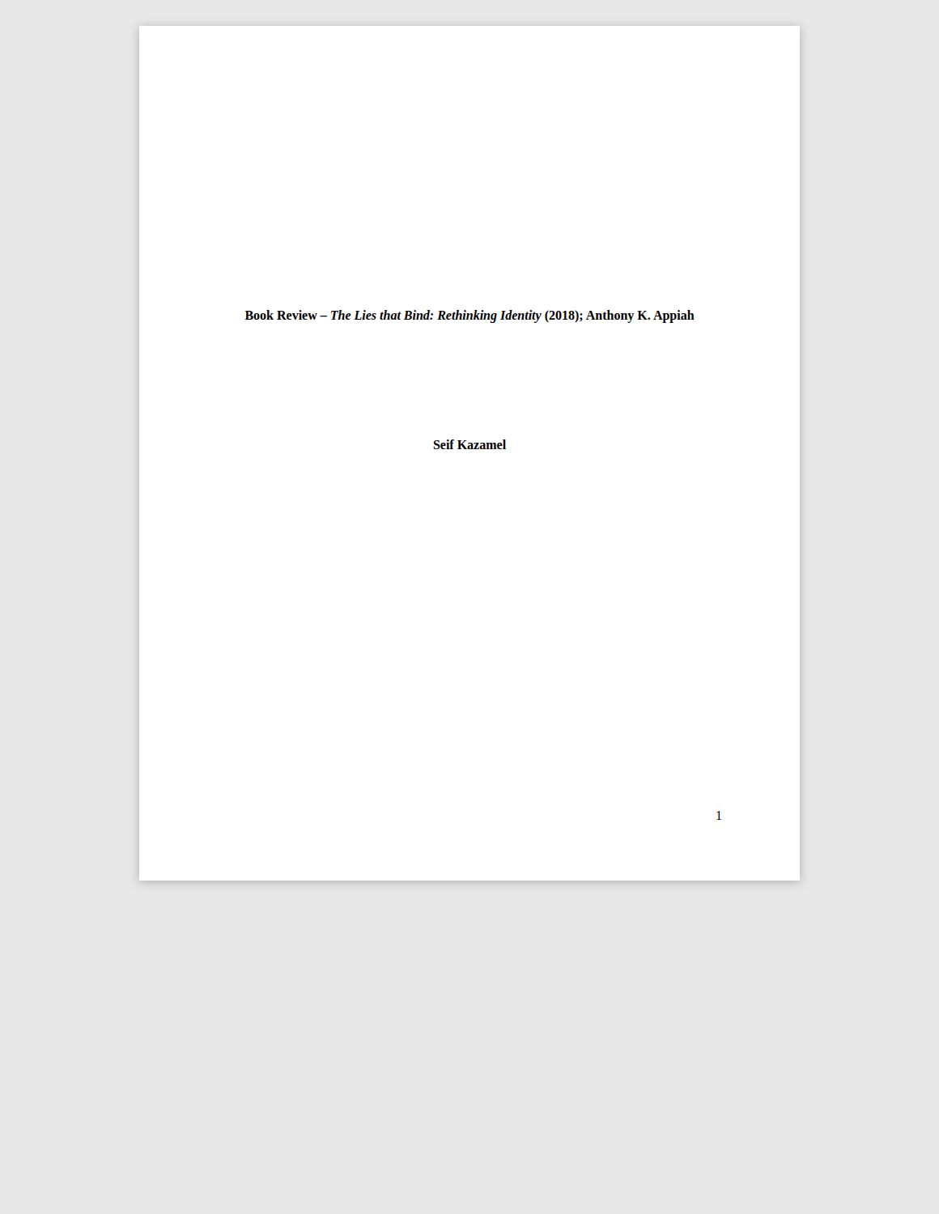Book Review – The Lies that Bind: Rethinking Identity (2018); Anthony K. Appiah
Seif Kazamel
1